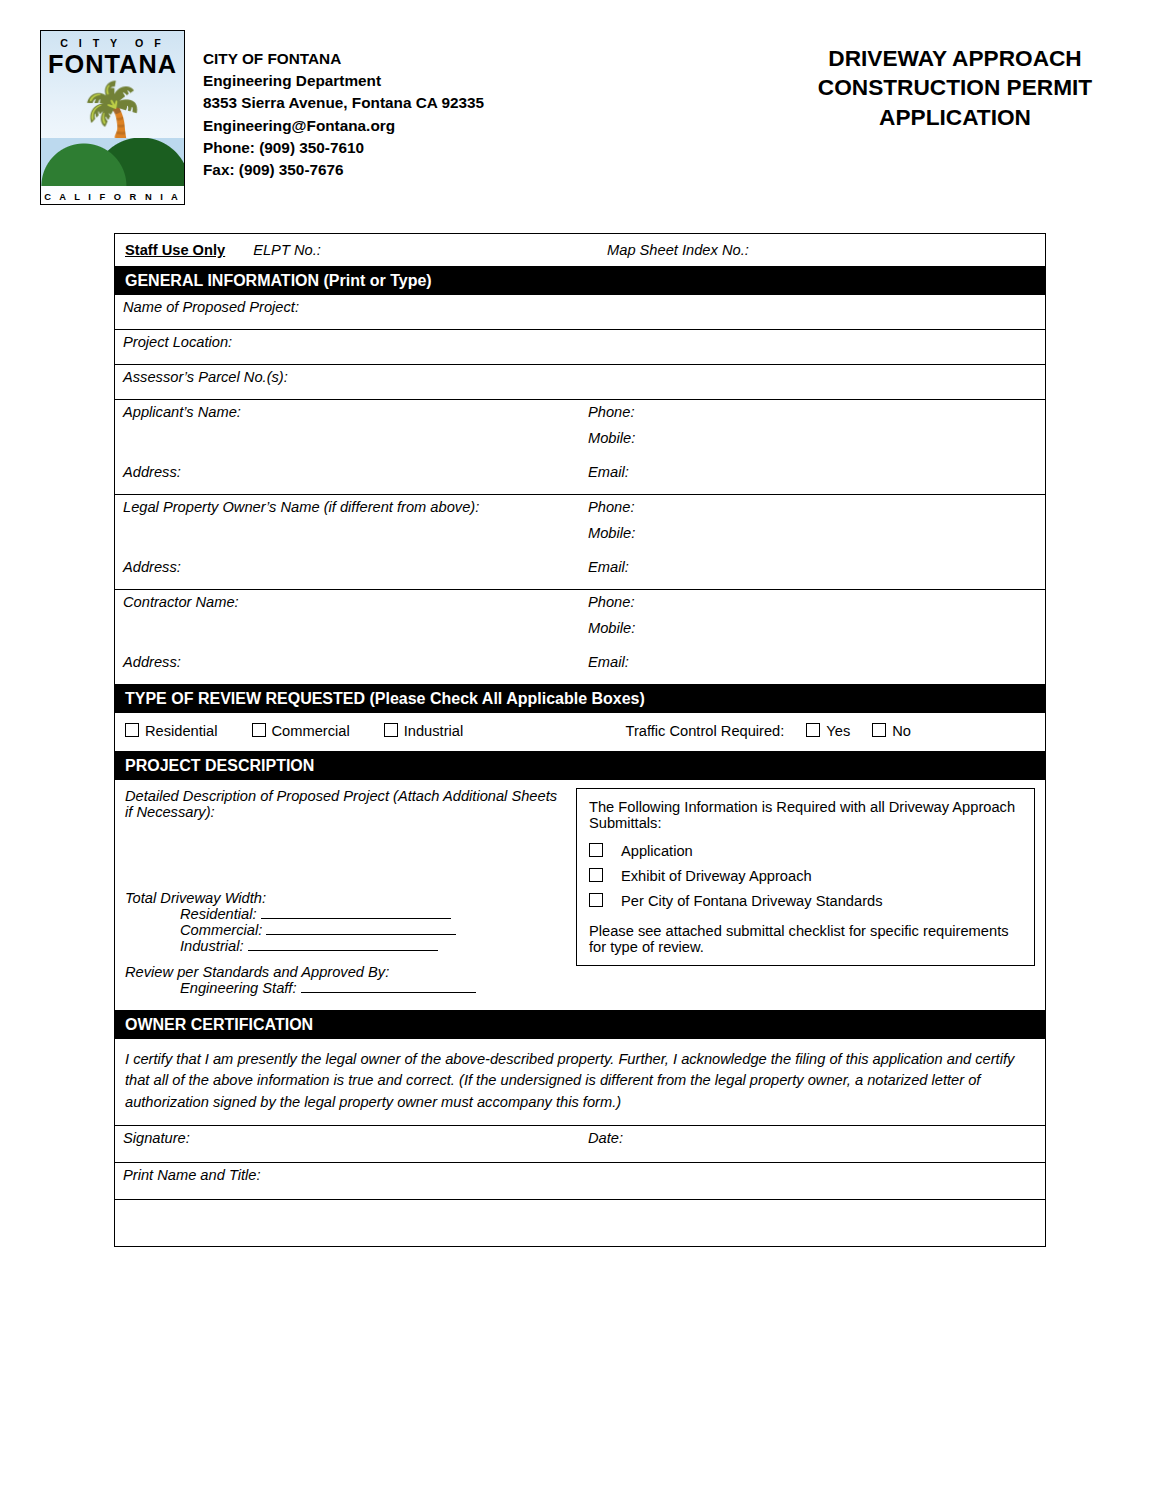C I T Y O F
FONTANA
🌴
C A L I F O R N I A
CITY OF FONTANA
Engineering Department
8353 Sierra Avenue, Fontana CA 92335
Engineering@Fontana.org
Phone: (909) 350-7610
Fax: (909) 350-7676
DRIVEWAY APPROACH
CONSTRUCTION PERMIT
APPLICATION
Staff Use Only ELPT No.: Map Sheet Index No.:
GENERAL INFORMATION (Print or Type)
| Name of Proposed Project: |
| Project Location: |
| Assessor’s Parcel No.(s): |
| Applicant’s Name: | Phone: Mobile: |
| Address: | Email: |
| Legal Property Owner’s Name (if different from above): | Phone: Mobile: |
| Address: | Email: |
| Contractor Name: | Phone: Mobile: |
| Address: | Email: |
TYPE OF REVIEW REQUESTED (Please Check All Applicable Boxes)
Residential Commercial Industrial
Traffic Control Required: Yes No
PROJECT DESCRIPTION
Detailed Description of Proposed Project (Attach Additional Sheets if Necessary):
Total Driveway Width:
Residential:
Commercial:
Industrial:
Review per Standards and Approved By:
Engineering Staff:
The Following Information is Required with all Driveway Approach Submittals:
Application
Exhibit of Driveway Approach
Per City of Fontana Driveway Standards
Please see attached submittal checklist for specific requirements for type of review.
OWNER CERTIFICATION
I certify that I am presently the legal owner of the above-described property. Further, I acknowledge the filing of this application and certify that all of the above information is true and correct. (If the undersigned is different from the legal property owner, a notarized letter of authorization signed by the legal property owner must accompany this form.)
| Signature: | Date: |
| Print Name and Title: |